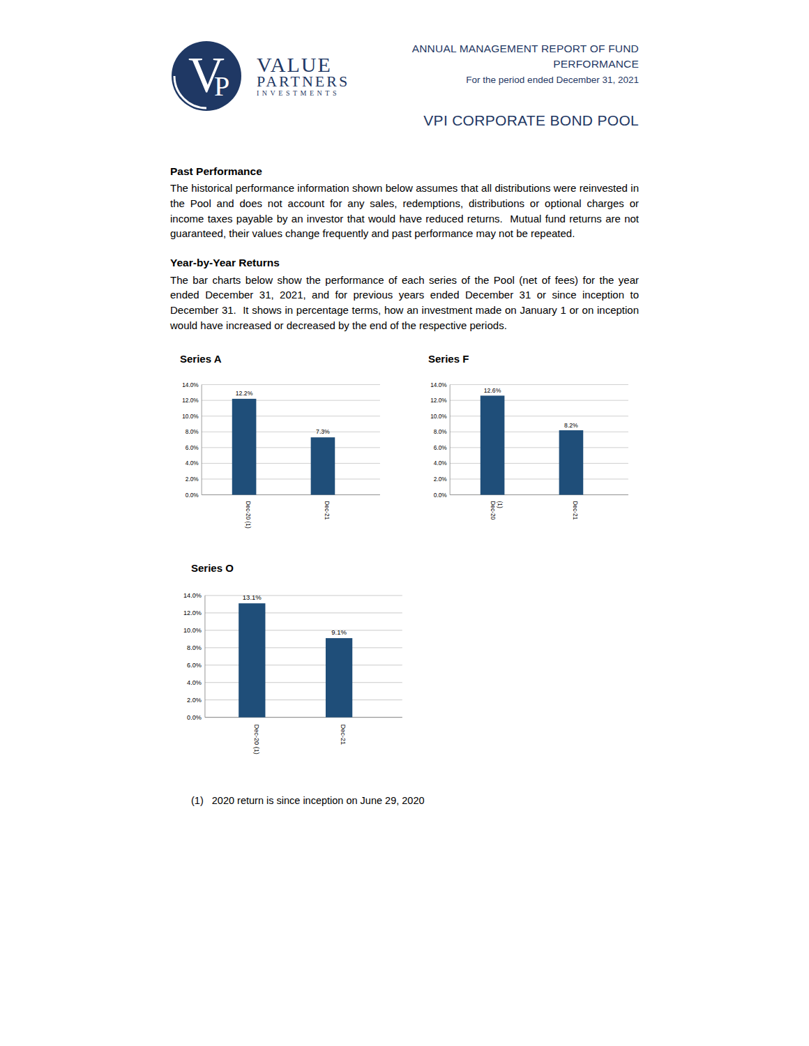V P
VALUE
PARTNERS
INVESTMENTS
ANNUAL MANAGEMENT REPORT OF FUND PERFORMANCE
For the period ended December 31, 2021
VPI CORPORATE BOND POOL
Past Performance
The historical performance information shown below assumes that all distributions were reinvested in the Pool and does not account for any sales, redemptions, distributions or optional charges or income taxes payable by an investor that would have reduced returns. Mutual fund returns are not guaranteed, their values change frequently and past performance may not be repeated.
Year-by-Year Returns
The bar charts below show the performance of each series of the Pool (net of fees) for the year ended December 31, 2021, and for previous years ended December 31 or since inception to December 31. It shows in percentage terms, how an investment made on January 1 or on inception would have increased or decreased by the end of the respective periods.
Series A
14.0% 12.0% 10.0% 8.0% 6.0% 4.0% 2.0% 0.0% 12.2% 7.3% Dec-20 (1) Dec-21
Series F
14.0% 12.0% 10.0% 8.0% 6.0% 4.0% 2.0% 0.0% 12.6% 8.2% Dec-20 (1) Dec-21
Series O
14.0% 12.0% 10.0% 8.0% 6.0% 4.0% 2.0% 0.0% 13.1% 9.1% Dec-20 (1) Dec-21
(1) 2020 return is since inception on June 29, 2020